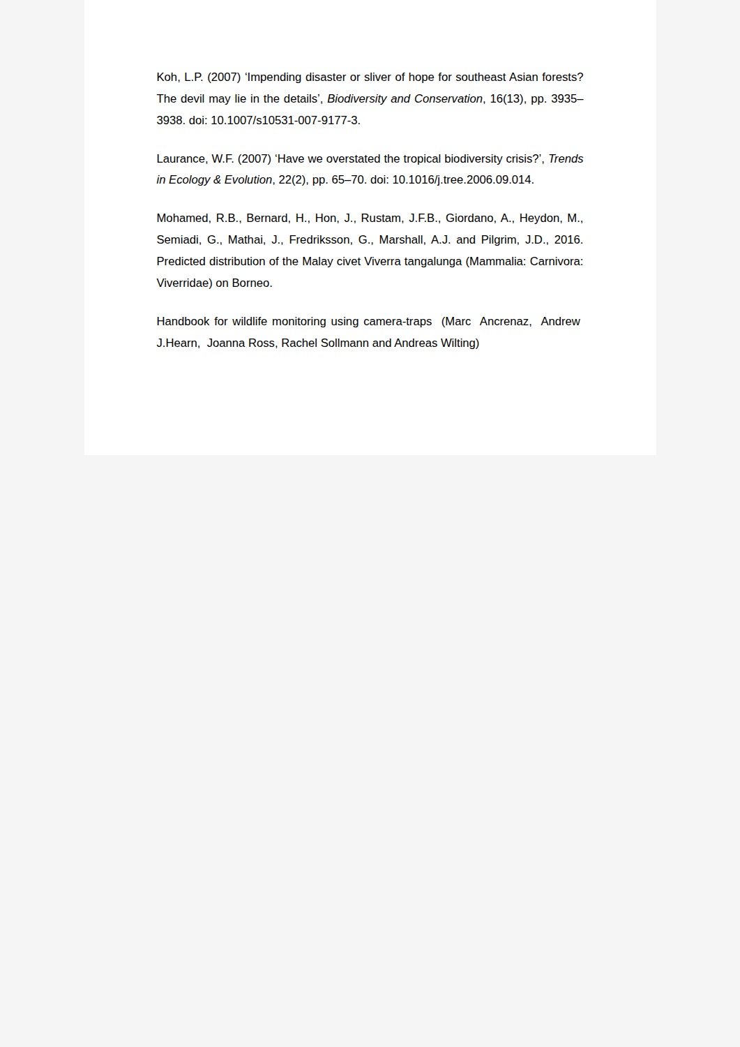Koh, L.P. (2007) ‘Impending disaster or sliver of hope for southeast Asian forests? The devil may lie in the details’, Biodiversity and Conservation, 16(13), pp. 3935–3938. doi: 10.1007/s10531-007-9177-3.
Laurance, W.F. (2007) ‘Have we overstated the tropical biodiversity crisis?’, Trends in Ecology & Evolution, 22(2), pp. 65–70. doi: 10.1016/j.tree.2006.09.014.
Mohamed, R.B., Bernard, H., Hon, J., Rustam, J.F.B., Giordano, A., Heydon, M., Semiadi, G., Mathai, J., Fredriksson, G., Marshall, A.J. and Pilgrim, J.D., 2016. Predicted distribution of the Malay civet Viverra tangalunga (Mammalia: Carnivora: Viverridae) on Borneo.
Handbook for wildlife monitoring using camera-traps (Marc Ancrenaz, Andrew J.Hearn, Joanna Ross, Rachel Sollmann and Andreas Wilting)